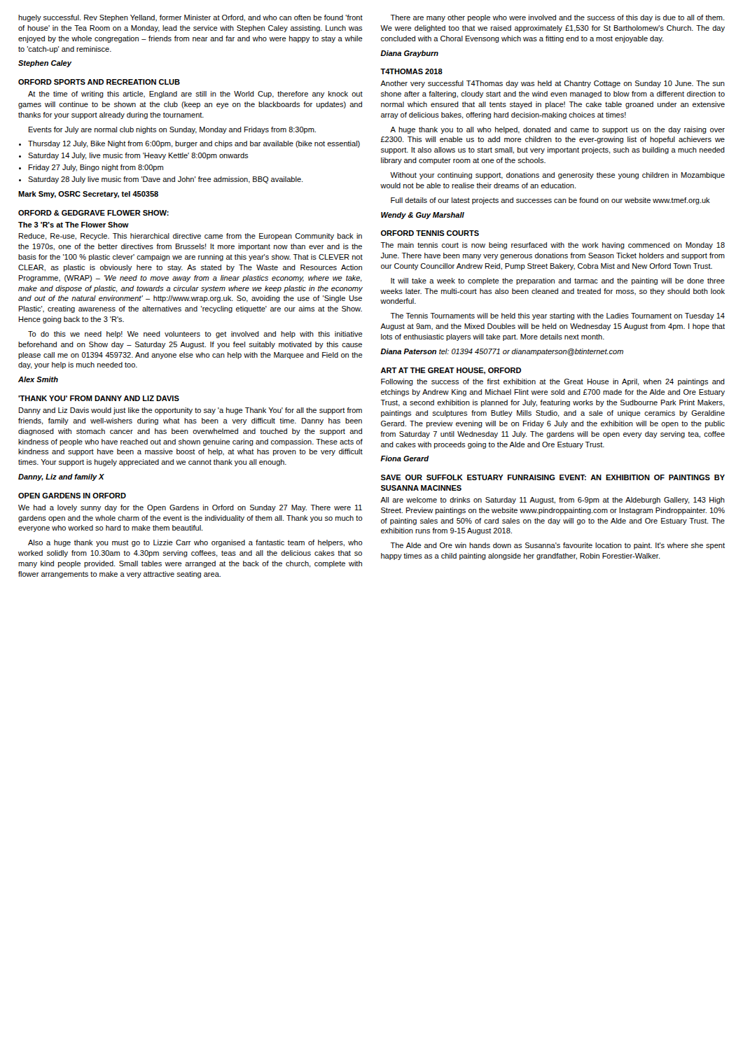hugely successful. Rev Stephen Yelland, former Minister at Orford, and who can often be found 'front of house' in the Tea Room on a Monday, lead the service with Stephen Caley assisting. Lunch was enjoyed by the whole congregation – friends from near and far and who were happy to stay a while to 'catch-up' and reminisce.
Stephen Caley
Orford Sports and Recreation Club
At the time of writing this article, England are still in the World Cup, therefore any knock out games will continue to be shown at the club (keep an eye on the blackboards for updates) and thanks for your support already during the tournament.
Events for July are normal club nights on Sunday, Monday and Fridays from 8:30pm.
Thursday 12 July, Bike Night from 6:00pm, burger and chips and bar available (bike not essential)
Saturday 14 July, live music from 'Heavy Kettle' 8:00pm onwards
Friday 27 July, Bingo night from 8:00pm
Saturday 28 July live music from 'Dave and John' free admission, BBQ available.
Mark Smy, OSRC Secretary, tel 450358
Orford & Gedgrave Flower Show:
The 3 'R's at The Flower Show
Reduce, Re-use, Recycle. This hierarchical directive came from the European Community back in the 1970s, one of the better directives from Brussels! It more important now than ever and is the basis for the '100 % plastic clever' campaign we are running at this year's show. That is CLEVER not CLEAR, as plastic is obviously here to stay. As stated by The Waste and Resources Action Programme, (WRAP) – 'We need to move away from a linear plastics economy, where we take, make and dispose of plastic, and towards a circular system where we keep plastic in the economy and out of the natural environment' – http://www.wrap.org.uk. So, avoiding the use of 'Single Use Plastic', creating awareness of the alternatives and 'recycling etiquette' are our aims at the Show. Hence going back to the 3 'R's.
To do this we need help! We need volunteers to get involved and help with this initiative beforehand and on Show day – Saturday 25 August. If you feel suitably motivated by this cause please call me on 01394 459732. And anyone else who can help with the Marquee and Field on the day, your help is much needed too.
Alex Smith
'Thank You' from Danny and Liz Davis
Danny and Liz Davis would just like the opportunity to say 'a huge Thank You' for all the support from friends, family and well-wishers during what has been a very difficult time. Danny has been diagnosed with stomach cancer and has been overwhelmed and touched by the support and kindness of people who have reached out and shown genuine caring and compassion. These acts of kindness and support have been a massive boost of help, at what has proven to be very difficult times. Your support is hugely appreciated and we cannot thank you all enough.
Danny, Liz and family X
Open Gardens in Orford
We had a lovely sunny day for the Open Gardens in Orford on Sunday 27 May. There were 11 gardens open and the whole charm of the event is the individuality of them all. Thank you so much to everyone who worked so hard to make them beautiful.
Also a huge thank you must go to Lizzie Carr who organised a fantastic team of helpers, who worked solidly from 10.30am to 4.30pm serving coffees, teas and all the delicious cakes that so many kind people provided. Small tables were arranged at the back of the church, complete with flower arrangements to make a very attractive seating area.
There are many other people who were involved and the success of this day is due to all of them. We were delighted too that we raised approximately £1,530 for St Bartholomew's Church. The day concluded with a Choral Evensong which was a fitting end to a most enjoyable day.
Diana Grayburn
T4Thomas 2018
Another very successful T4Thomas day was held at Chantry Cottage on Sunday 10 June. The sun shone after a faltering, cloudy start and the wind even managed to blow from a different direction to normal which ensured that all tents stayed in place! The cake table groaned under an extensive array of delicious bakes, offering hard decision-making choices at times!
A huge thank you to all who helped, donated and came to support us on the day raising over £2300. This will enable us to add more children to the ever-growing list of hopeful achievers we support. It also allows us to start small, but very important projects, such as building a much needed library and computer room at one of the schools.
Without your continuing support, donations and generosity these young children in Mozambique would not be able to realise their dreams of an education.
Full details of our latest projects and successes can be found on our website www.tmef.org.uk
Wendy & Guy Marshall
Orford Tennis Courts
The main tennis court is now being resurfaced with the work having commenced on Monday 18 June. There have been many very generous donations from Season Ticket holders and support from our County Councillor Andrew Reid, Pump Street Bakery, Cobra Mist and New Orford Town Trust.
It will take a week to complete the preparation and tarmac and the painting will be done three weeks later. The multi-court has also been cleaned and treated for moss, so they should both look wonderful.
The Tennis Tournaments will be held this year starting with the Ladies Tournament on Tuesday 14 August at 9am, and the Mixed Doubles will be held on Wednesday 15 August from 4pm. I hope that lots of enthusiastic players will take part. More details next month.
Diana Paterson tel: 01394 450771 or dianampaterson@btinternet.com
Art at the Great House, Orford
Following the success of the first exhibition at the Great House in April, when 24 paintings and etchings by Andrew King and Michael Flint were sold and £700 made for the Alde and Ore Estuary Trust, a second exhibition is planned for July, featuring works by the Sudbourne Park Print Makers, paintings and sculptures from Butley Mills Studio, and a sale of unique ceramics by Geraldine Gerard. The preview evening will be on Friday 6 July and the exhibition will be open to the public from Saturday 7 until Wednesday 11 July. The gardens will be open every day serving tea, coffee and cakes with proceeds going to the Alde and Ore Estuary Trust.
Fiona Gerard
Save our Suffolk Estuary Funraising Event: An exhibition of paintings by Susanna MacInnes
All are welcome to drinks on Saturday 11 August, from 6-9pm at the Aldeburgh Gallery, 143 High Street. Preview paintings on the website www.pindroppainting.com or Instagram Pindroppainter. 10% of painting sales and 50% of card sales on the day will go to the Alde and Ore Estuary Trust. The exhibition runs from 9-15 August 2018.
The Alde and Ore win hands down as Susanna's favourite location to paint. It's where she spent happy times as a child painting alongside her grandfather, Robin Forestier-Walker.